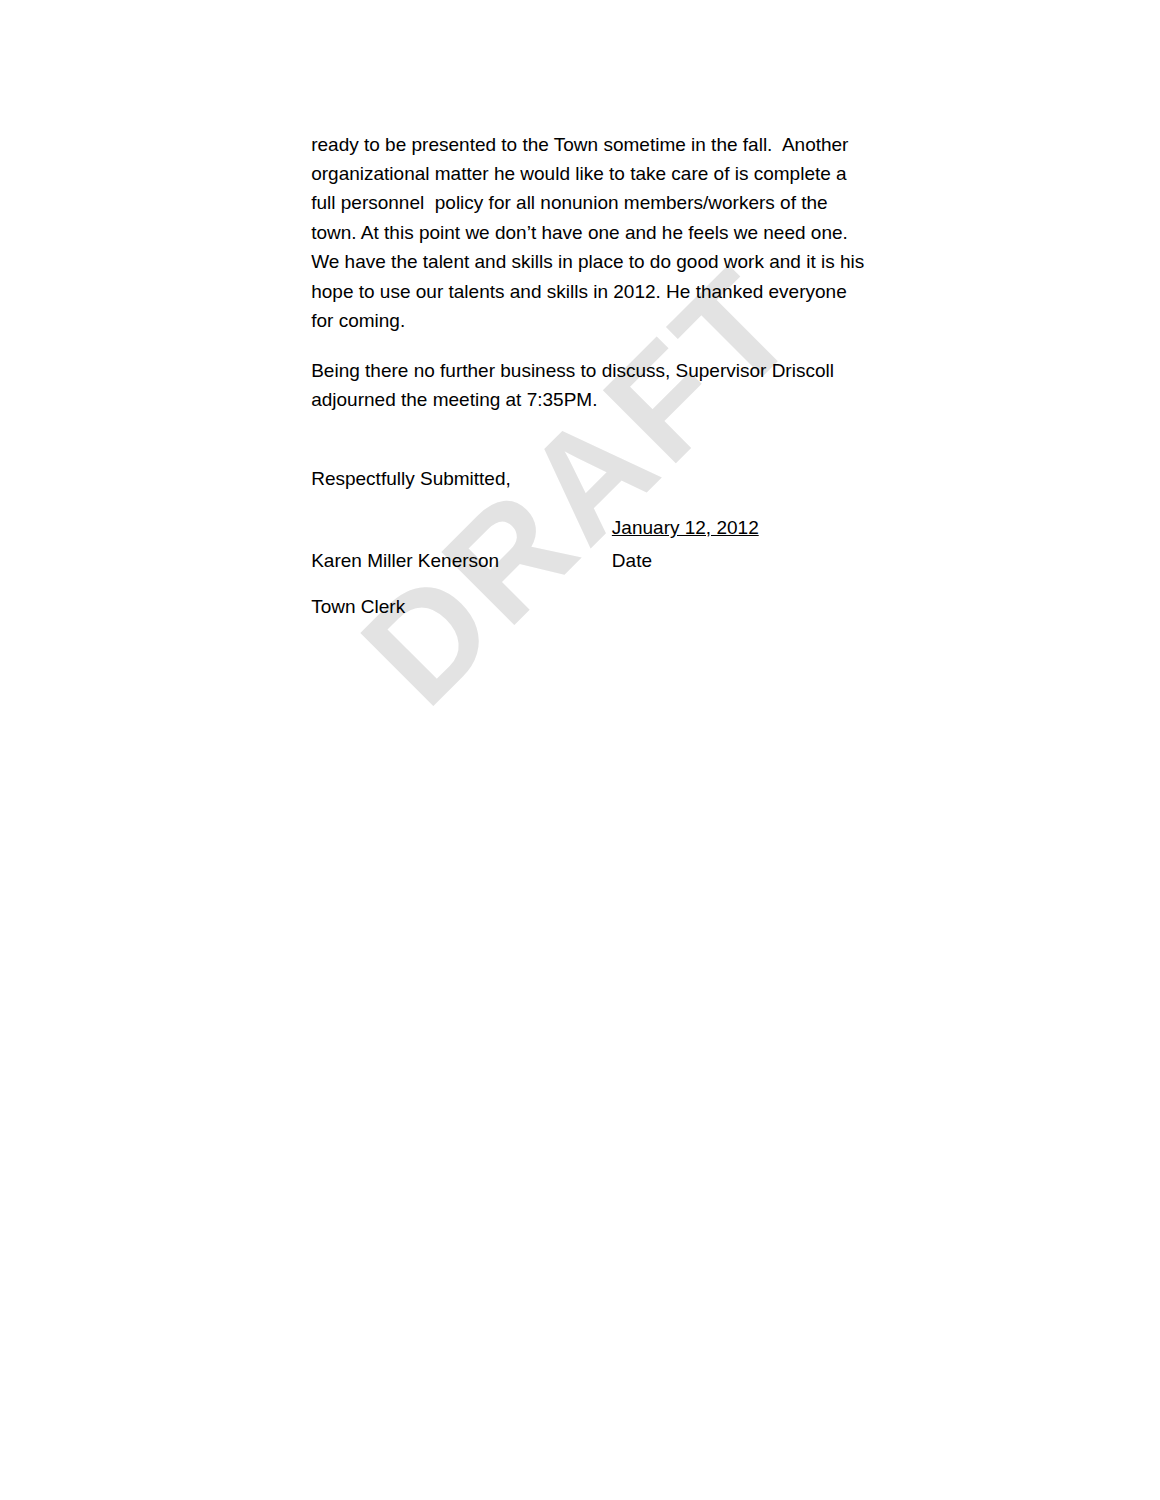DRAFT
ready to be presented to the Town sometime in the fall. Another organizational matter he would like to take care of is complete a full personnel policy for all nonunion members/workers of the town. At this point we don’t have one and he feels we need one. We have the talent and skills in place to do good work and it is his hope to use our talents and skills in 2012. He thanked everyone for coming.
Being there no further business to discuss, Supervisor Driscoll adjourned the meeting at 7:35PM.
Respectfully Submitted,
January 12, 2012
Karen Miller Kenerson
Date
Town Clerk